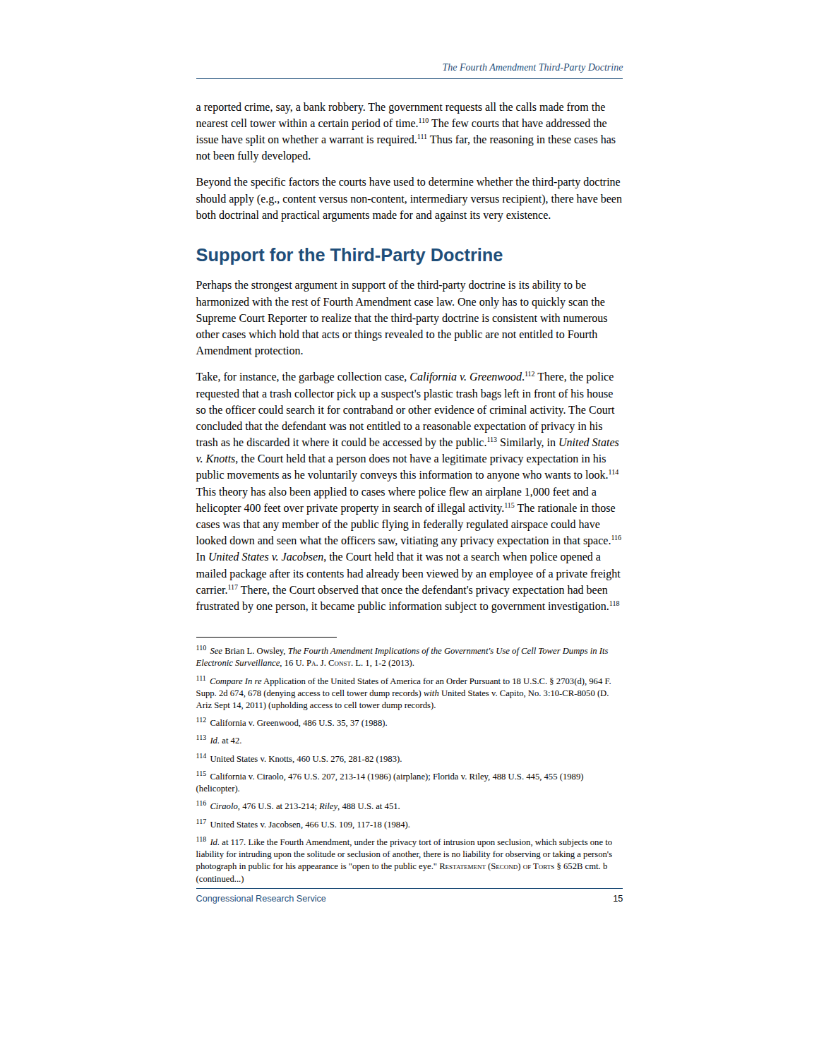The Fourth Amendment Third-Party Doctrine
a reported crime, say, a bank robbery. The government requests all the calls made from the nearest cell tower within a certain period of time.110 The few courts that have addressed the issue have split on whether a warrant is required.111 Thus far, the reasoning in these cases has not been fully developed.
Beyond the specific factors the courts have used to determine whether the third-party doctrine should apply (e.g., content versus non-content, intermediary versus recipient), there have been both doctrinal and practical arguments made for and against its very existence.
Support for the Third-Party Doctrine
Perhaps the strongest argument in support of the third-party doctrine is its ability to be harmonized with the rest of Fourth Amendment case law. One only has to quickly scan the Supreme Court Reporter to realize that the third-party doctrine is consistent with numerous other cases which hold that acts or things revealed to the public are not entitled to Fourth Amendment protection.
Take, for instance, the garbage collection case, California v. Greenwood.112 There, the police requested that a trash collector pick up a suspect's plastic trash bags left in front of his house so the officer could search it for contraband or other evidence of criminal activity. The Court concluded that the defendant was not entitled to a reasonable expectation of privacy in his trash as he discarded it where it could be accessed by the public.113 Similarly, in United States v. Knotts, the Court held that a person does not have a legitimate privacy expectation in his public movements as he voluntarily conveys this information to anyone who wants to look.114 This theory has also been applied to cases where police flew an airplane 1,000 feet and a helicopter 400 feet over private property in search of illegal activity.115 The rationale in those cases was that any member of the public flying in federally regulated airspace could have looked down and seen what the officers saw, vitiating any privacy expectation in that space.116 In United States v. Jacobsen, the Court held that it was not a search when police opened a mailed package after its contents had already been viewed by an employee of a private freight carrier.117 There, the Court observed that once the defendant's privacy expectation had been frustrated by one person, it became public information subject to government investigation.118
110 See Brian L. Owsley, The Fourth Amendment Implications of the Government's Use of Cell Tower Dumps in Its Electronic Surveillance, 16 U. Pa. J. Const. L. 1, 1-2 (2013).
111 Compare In re Application of the United States of America for an Order Pursuant to 18 U.S.C. § 2703(d), 964 F. Supp. 2d 674, 678 (denying access to cell tower dump records) with United States v. Capito, No. 3:10-CR-8050 (D. Ariz Sept 14, 2011) (upholding access to cell tower dump records).
112 California v. Greenwood, 486 U.S. 35, 37 (1988).
113 Id. at 42.
114 United States v. Knotts, 460 U.S. 276, 281-82 (1983).
115 California v. Ciraolo, 476 U.S. 207, 213-14 (1986) (airplane); Florida v. Riley, 488 U.S. 445, 455 (1989) (helicopter).
116 Ciraolo, 476 U.S. at 213-214; Riley, 488 U.S. at 451.
117 United States v. Jacobsen, 466 U.S. 109, 117-18 (1984).
118 Id. at 117. Like the Fourth Amendment, under the privacy tort of intrusion upon seclusion, which subjects one to liability for intruding upon the solitude or seclusion of another, there is no liability for observing or taking a person's photograph in public for his appearance is "open to the public eye." Restatement (Second) of Torts § 652B cmt. b (continued...)
Congressional Research Service 15